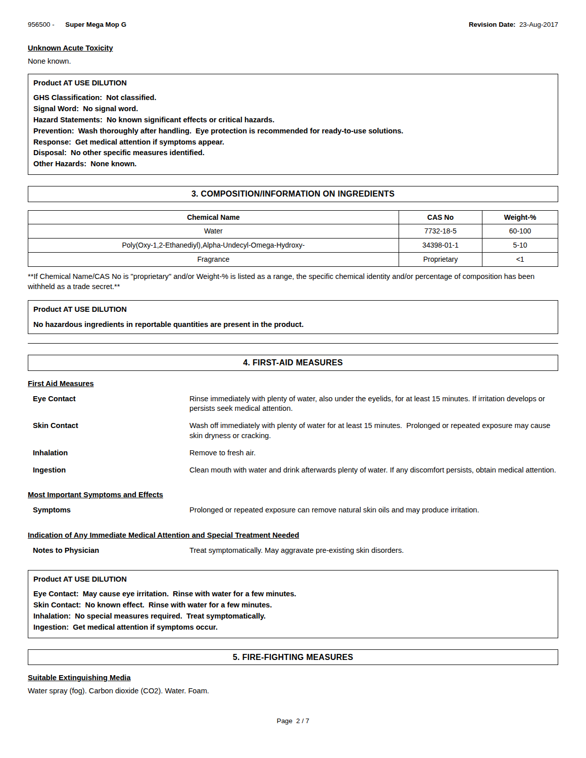956500 - Super Mega Mop G
Revision Date: 23-Aug-2017
Unknown Acute Toxicity
None known.
Product AT USE DILUTION
GHS Classification: Not classified.
Signal Word: No signal word.
Hazard Statements: No known significant effects or critical hazards.
Prevention: Wash thoroughly after handling. Eye protection is recommended for ready-to-use solutions.
Response: Get medical attention if symptoms appear.
Disposal: No other specific measures identified.
Other Hazards: None known.
3. COMPOSITION/INFORMATION ON INGREDIENTS
| Chemical Name | CAS No | Weight-% |
| --- | --- | --- |
| Water | 7732-18-5 | 60-100 |
| Poly(Oxy-1,2-Ethanediyl),Alpha-Undecyl-Omega-Hydroxy- | 34398-01-1 | 5-10 |
| Fragrance | Proprietary | <1 |
**If Chemical Name/CAS No is "proprietary" and/or Weight-% is listed as a range, the specific chemical identity and/or percentage of composition has been withheld as a trade secret.**
Product AT USE DILUTION
No hazardous ingredients in reportable quantities are present in the product.
4. FIRST-AID MEASURES
First Aid Measures
Eye Contact
Rinse immediately with plenty of water, also under the eyelids, for at least 15 minutes. If irritation develops or persists seek medical attention.
Skin Contact
Wash off immediately with plenty of water for at least 15 minutes. Prolonged or repeated exposure may cause skin dryness or cracking.
Inhalation
Remove to fresh air.
Ingestion
Clean mouth with water and drink afterwards plenty of water. If any discomfort persists, obtain medical attention.
Most Important Symptoms and Effects
Symptoms
Prolonged or repeated exposure can remove natural skin oils and may produce irritation.
Indication of Any Immediate Medical Attention and Special Treatment Needed
Notes to Physician
Treat symptomatically. May aggravate pre-existing skin disorders.
Product AT USE DILUTION
Eye Contact: May cause eye irritation. Rinse with water for a few minutes.
Skin Contact: No known effect. Rinse with water for a few minutes.
Inhalation: No special measures required. Treat symptomatically.
Ingestion: Get medical attention if symptoms occur.
5. FIRE-FIGHTING MEASURES
Suitable Extinguishing Media
Water spray (fog). Carbon dioxide (CO2). Water. Foam.
Page 2 / 7